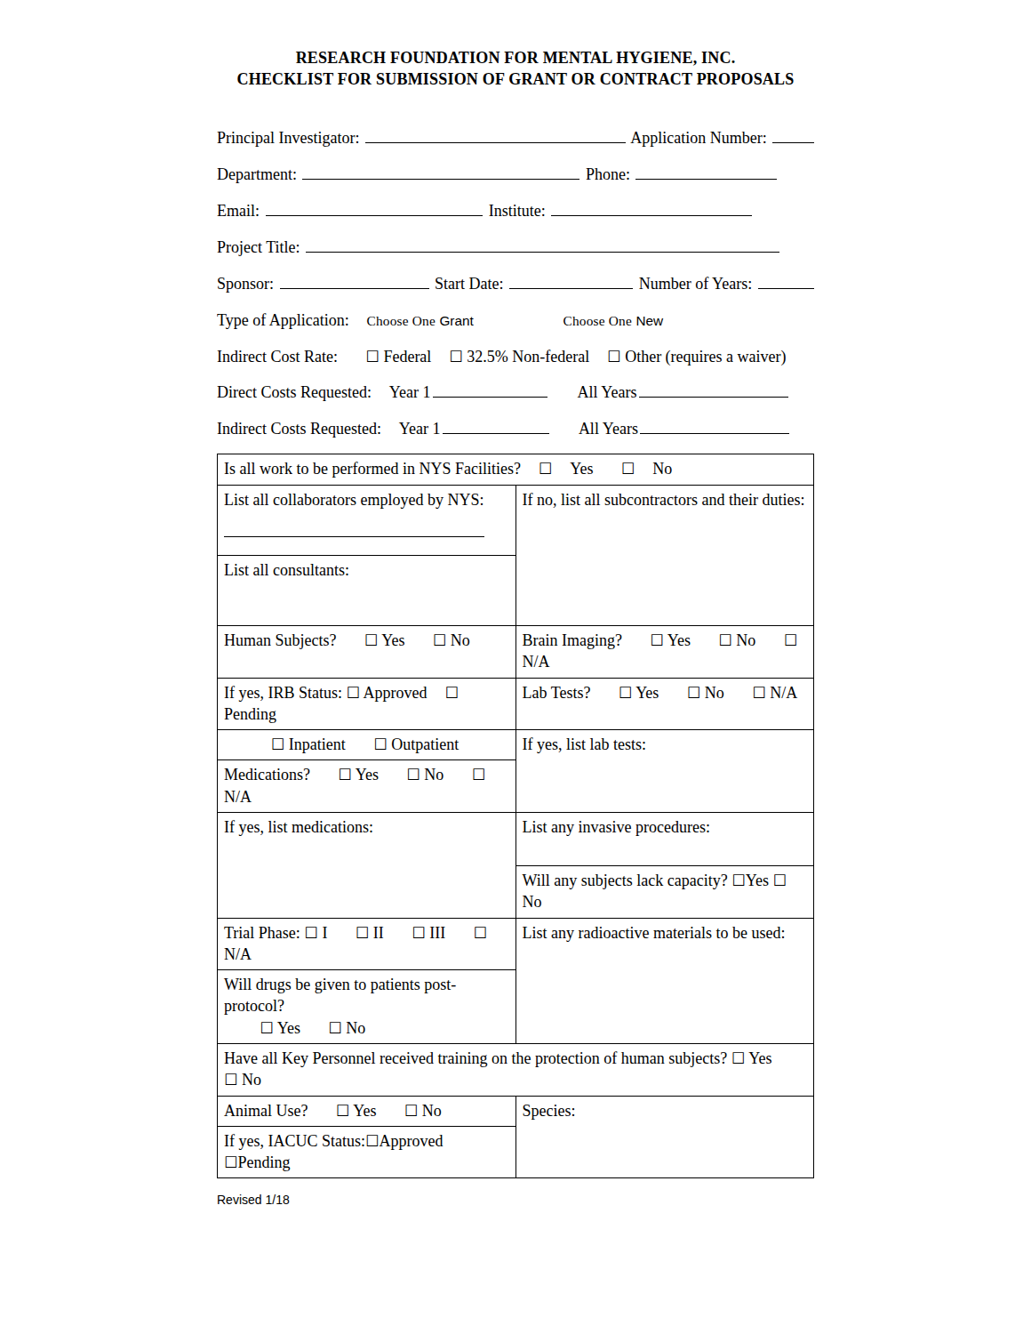RESEARCH FOUNDATION FOR MENTAL HYGIENE, INC.CHECKLIST FOR SUBMISSION OF GRANT OR CONTRACT PROPOSALS
Principal Investigator: Application Number:
Department: Phone:
Email: Institute:
Project Title:
Sponsor: Start Date: Number of Years:
Type of Application: Choose One Grant Choose One New
Indirect Cost Rate: ☐ Federal ☐ 32.5% Non-federal ☐ Other (requires a waiver)
Direct Costs Requested: Year 1 All Years
Indirect Costs Requested: Year 1 All Years
| Is all work to be performed in NYS Facilities? ☐ Yes ☐ No |
| List all collaborators employed by NYS: | If no, list all subcontractors and their duties: |
| List all consultants: |
| Human Subjects? ☐ Yes ☐ No | Brain Imaging? ☐ Yes ☐ No ☐ N/A |
| If yes, IRB Status: ☐ Approved ☐ Pending | Lab Tests? ☐ Yes ☐ No ☐ N/A |
| ☐ Inpatient ☐ Outpatient | If yes, list lab tests: |
| Medications? ☐ Yes ☐ No ☐ N/A |
| If yes, list medications: | List any invasive procedures: |
| Will any subjects lack capacity? ☐ Yes ☐ No |
| Trial Phase: ☐ I ☐ II ☐ III ☐ N/A | List any radioactive materials to be used: |
| Will drugs be given to patients post-protocol? ☐ Yes ☐ No |
| Have all Key Personnel received training on the protection of human subjects? ☐ Yes ☐ No |
| Animal Use? ☐ Yes ☐ No | Species: |
| If yes, IACUC Status: ☐ Approved ☐ Pending |
Revised 1/18